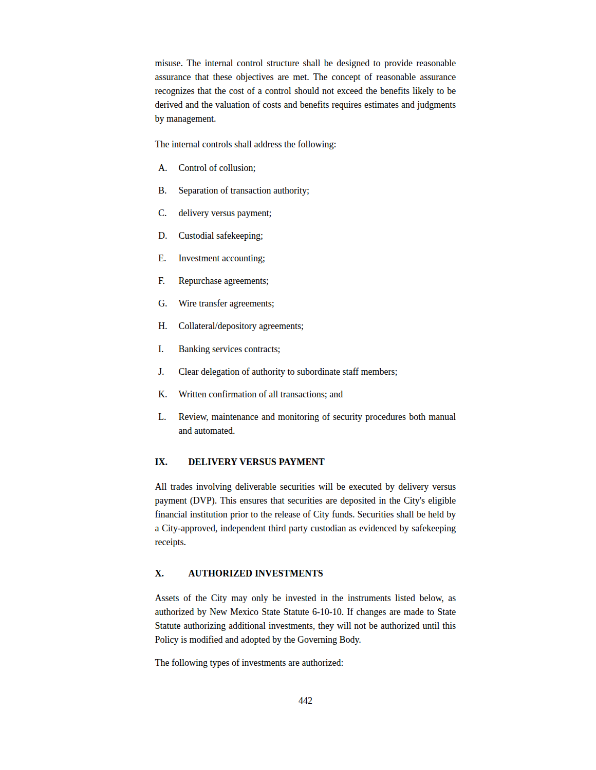misuse. The internal control structure shall be designed to provide reasonable assurance that these objectives are met. The concept of reasonable assurance recognizes that the cost of a control should not exceed the benefits likely to be derived and the valuation of costs and benefits requires estimates and judgments by management.
The internal controls shall address the following:
A. Control of collusion;
B. Separation of transaction authority;
C. delivery versus payment;
D. Custodial safekeeping;
E. Investment accounting;
F. Repurchase agreements;
G. Wire transfer agreements;
H. Collateral/depository agreements;
I. Banking services contracts;
J. Clear delegation of authority to subordinate staff members;
K. Written confirmation of all transactions; and
L. Review, maintenance and monitoring of security procedures both manual and automated.
IX. DELIVERY VERSUS PAYMENT
All trades involving deliverable securities will be executed by delivery versus payment (DVP). This ensures that securities are deposited in the City's eligible financial institution prior to the release of City funds. Securities shall be held by a City-approved, independent third party custodian as evidenced by safekeeping receipts.
X. AUTHORIZED INVESTMENTS
Assets of the City may only be invested in the instruments listed below, as authorized by New Mexico State Statute 6-10-10. If changes are made to State Statute authorizing additional investments, they will not be authorized until this Policy is modified and adopted by the Governing Body.
The following types of investments are authorized:
442